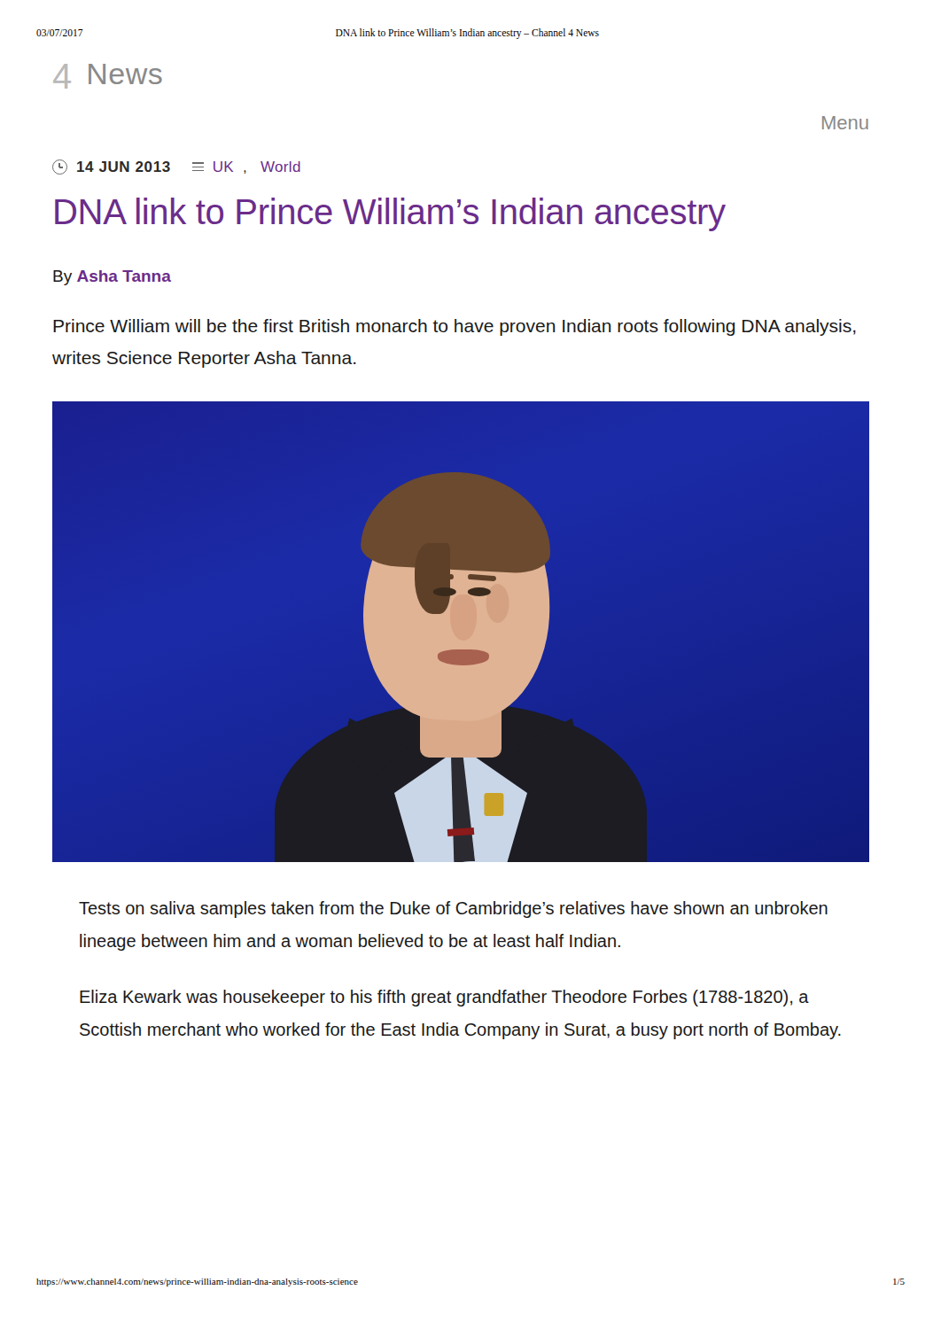03/07/2017 DNA link to Prince William’s Indian ancestry – Channel 4 News
4 News
Menu
14 JUN 2013 UK, World
DNA link to Prince William’s Indian ancestry
By Asha Tanna
Prince William will be the first British monarch to have proven Indian roots following DNA analysis, writes Science Reporter Asha Tanna.
Tests on saliva samples taken from the Duke of Cambridge’s relatives have shown an unbroken lineage between him and a woman believed to be at least half Indian.
Eliza Kewark was housekeeper to his fifth great grandfather Theodore Forbes (1788-1820), a Scottish merchant who worked for the East India Company in Surat, a busy port north of Bombay.
https://www.channel4.com/news/prince-william-indian-dna-analysis-roots-science 1/5